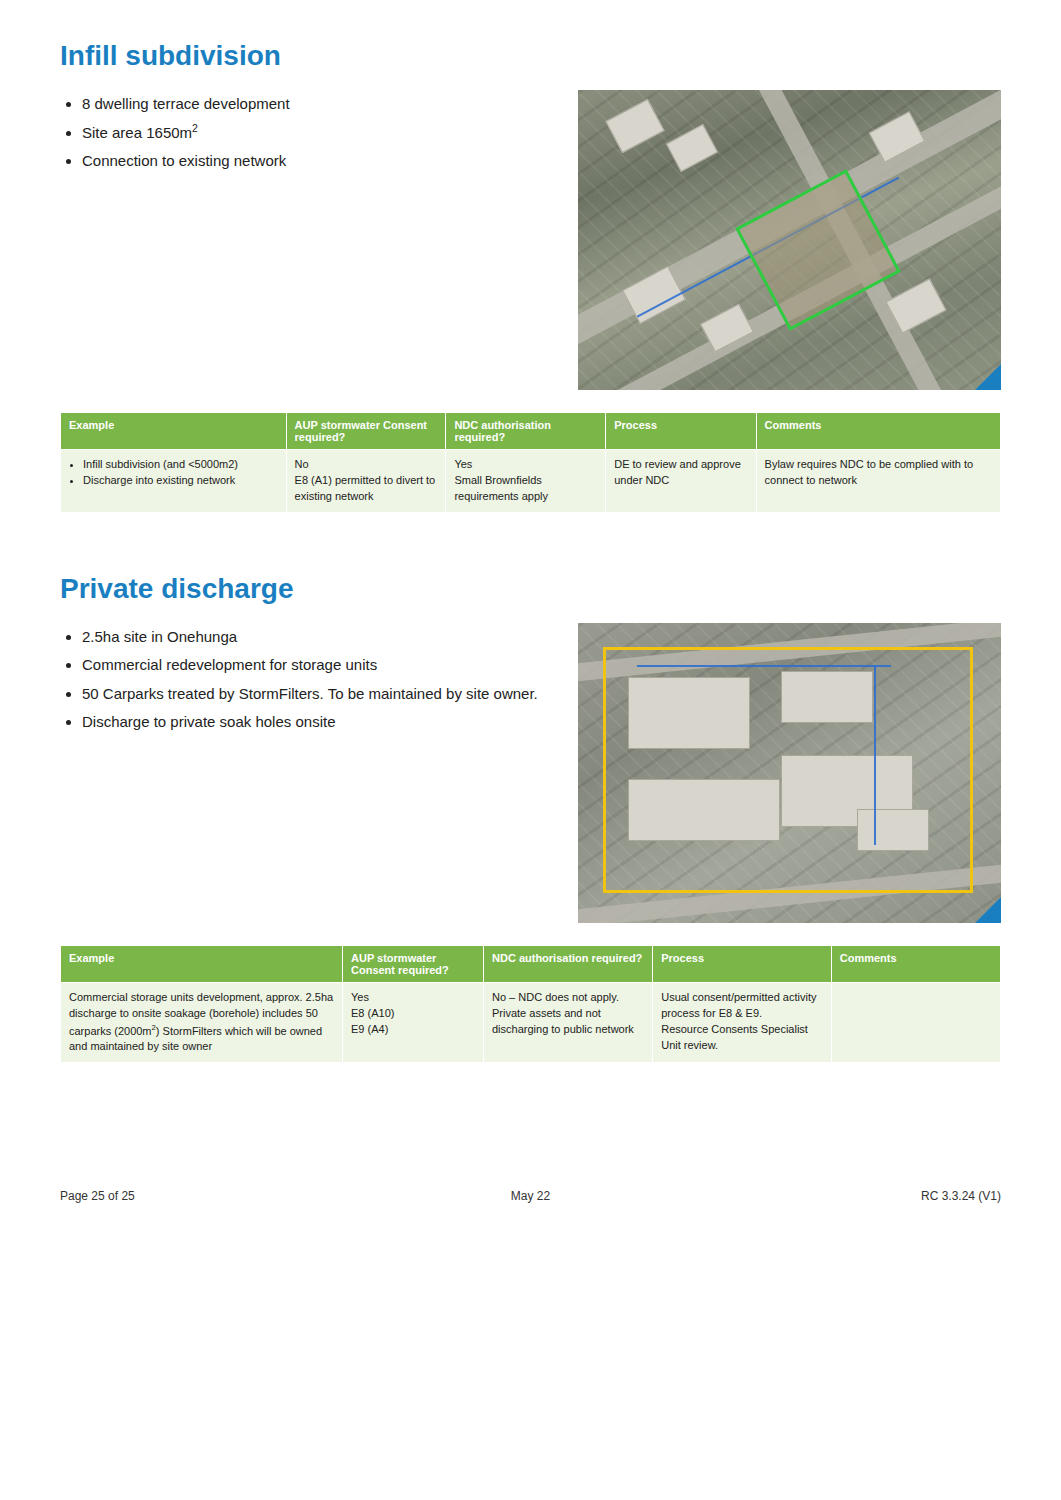Infill subdivision
8 dwelling terrace development
Site area 1650m2
Connection to existing network
| Example | AUP stormwater Consent required? | NDC authorisation required? | Process | Comments |
| --- | --- | --- | --- | --- |
| Infill subdivision (and <5000m2) Discharge into existing network | No E8 (A1) permitted to divert to existing network | Yes Small Brownfields requirements apply | DE to review and approve under NDC | Bylaw requires NDC to be complied with to connect to network |
Private discharge
2.5ha site in Onehunga
Commercial redevelopment for storage units
50 Carparks treated by StormFilters. To be maintained by site owner.
Discharge to private soak holes onsite
| Example | AUP stormwater Consent required? | NDC authorisation required? | Process | Comments |
| --- | --- | --- | --- | --- |
| Commercial storage units development, approx. 2.5ha discharge to onsite soakage (borehole) includes 50 carparks (2000m 2 ) StormFilters which will be owned and maintained by site owner | Yes E8 (A10) E9 (A4) | No – NDC does not apply. Private assets and not discharging to public network | Usual consent/permitted activity process for E8 & E9. Resource Consents Specialist Unit review. | |
Page 25 of 25 May 22 RC 3.3.24 (V1)